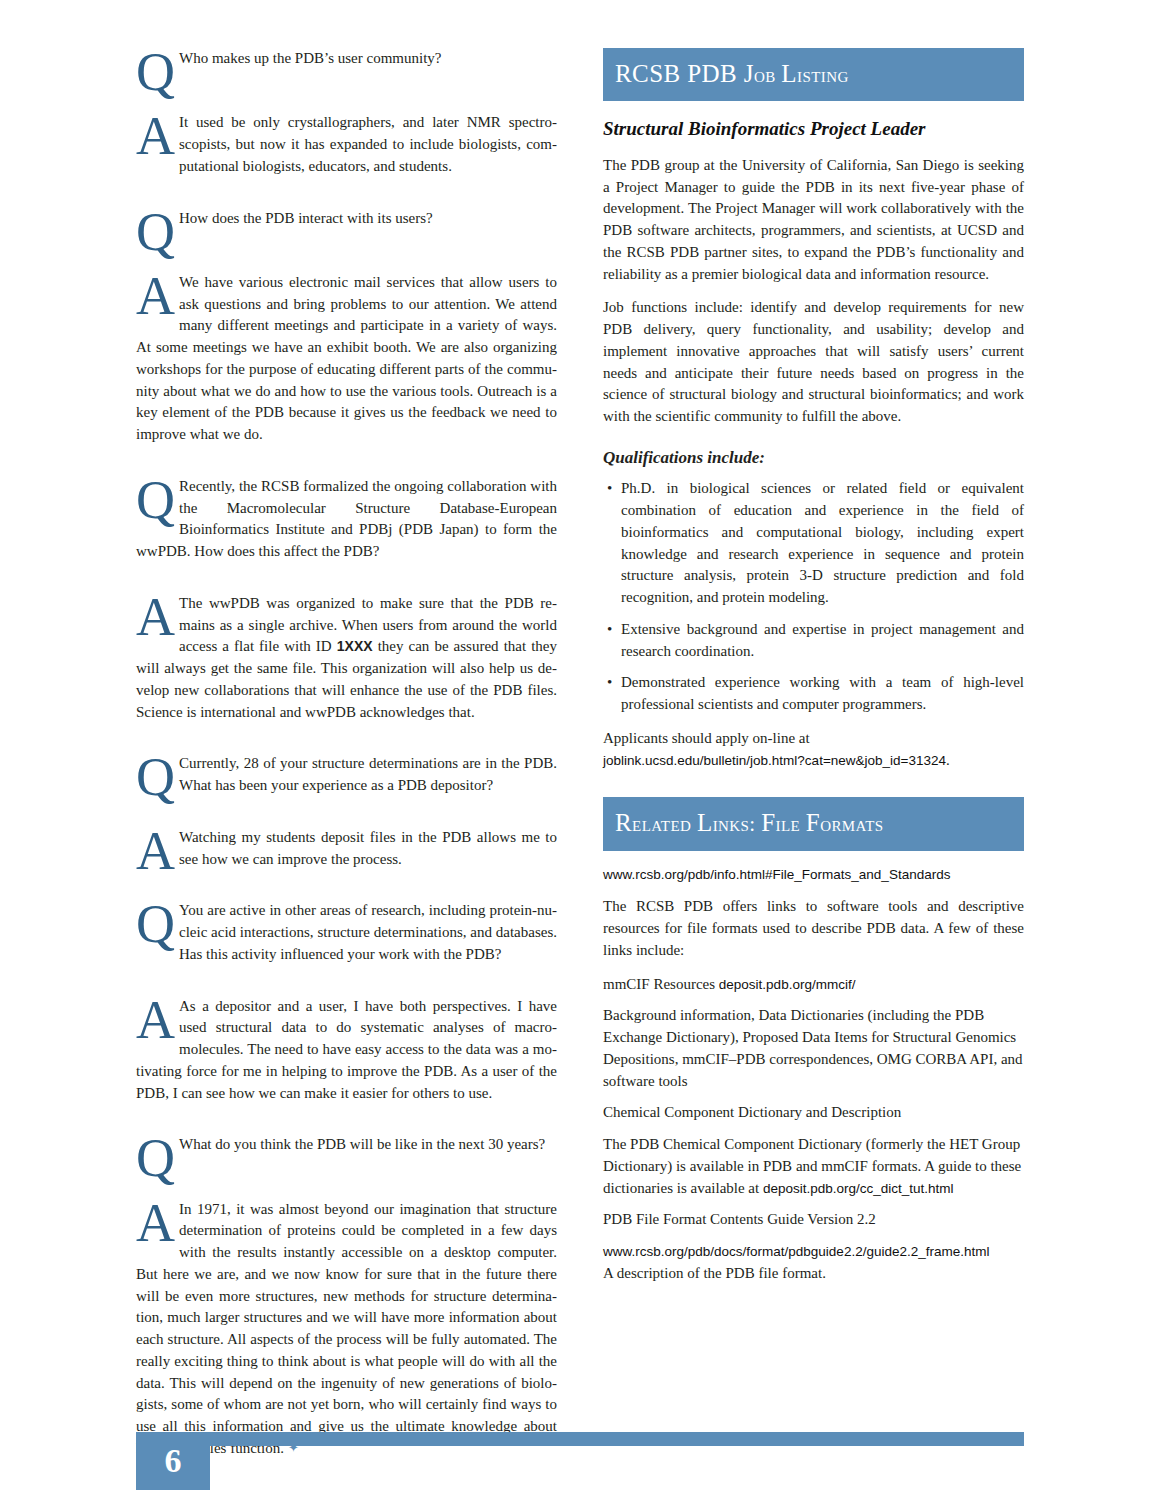QWho makes up the PDB’s user community?
AIt used be only crystallographers, and later NMR spectroscopists, but now it has expanded to include biologists, computational biologists, educators, and students.
QHow does the PDB interact with its users?
AWe have various electronic mail services that allow users to ask questions and bring problems to our attention. We attend many different meetings and participate in a variety of ways. At some meetings we have an exhibit booth. We are also organizing workshops for the purpose of educating different parts of the community about what we do and how to use the various tools. Outreach is a key element of the PDB because it gives us the feedback we need to improve what we do.
QRecently, the RCSB formalized the ongoing collaboration with the Macromolecular Structure Database-European Bioinformatics Institute and PDBj (PDB Japan) to form the wwPDB. How does this affect the PDB?
AThe wwPDB was organized to make sure that the PDB remains as a single archive. When users from around the world access a flat file with ID 1XXX they can be assured that they will always get the same file. This organization will also help us develop new collaborations that will enhance the use of the PDB files. Science is international and wwPDB acknowledges that.
QCurrently, 28 of your structure determinations are in the PDB. What has been your experience as a PDB depositor?
AWatching my students deposit files in the PDB allows me to see how we can improve the process.
QYou are active in other areas of research, including protein-nucleic acid interactions, structure determinations, and databases. Has this activity influenced your work with the PDB?
AAs a depositor and a user, I have both perspectives. I have used structural data to do systematic analyses of macromolecules. The need to have easy access to the data was a motivating force for me in helping to improve the PDB. As a user of the PDB, I can see how we can make it easier for others to use.
QWhat do you think the PDB will be like in the next 30 years?
AIn 1971, it was almost beyond our imagination that structure determination of proteins could be completed in a few days with the results instantly accessible on a desktop computer. But here we are, and we now know for sure that in the future there will be even more structures, new methods for structure determination, much larger structures and we will have more information about each structure. All aspects of the process will be fully automated. The really exciting thing to think about is what people will do with all the data. This will depend on the ingenuity of new generations of biologists, some of whom are not yet born, who will certainly find ways to use all this information and give us the ultimate knowledge about how molecules function. ✦
RCSB PDB Job Listing
Structural Bioinformatics Project Leader
The PDB group at the University of California, San Diego is seeking a Project Manager to guide the PDB in its next five-year phase of development. The Project Manager will work collaboratively with the PDB software architects, programmers, and scientists, at UCSD and the RCSB PDB partner sites, to expand the PDB’s functionality and reliability as a premier biological data and information resource.
Job functions include: identify and develop requirements for new PDB delivery, query functionality, and usability; develop and implement innovative approaches that will satisfy users’ current needs and anticipate their future needs based on progress in the science of structural biology and structural bioinformatics; and work with the scientific community to fulfill the above.
Qualifications include:
Ph.D. in biological sciences or related field or equivalent combination of education and experience in the field of bioinformatics and computational biology, including expert knowledge and research experience in sequence and protein structure analysis, protein 3-D structure prediction and fold recognition, and protein modeling.
Extensive background and expertise in project management and research coordination.
Demonstrated experience working with a team of high-level professional scientists and computer programmers.
Applicants should apply on-line at
joblink.ucsd.edu/bulletin/job.html?cat=new&job_id=31324.
Related Links: File Formats
www.rcsb.org/pdb/info.html#File_Formats_and_Standards
The RCSB PDB offers links to software tools and descriptive resources for file formats used to describe PDB data. A few of these links include:
mmCIF Resources deposit.pdb.org/mmcif/
Background information, Data Dictionaries (including the PDB Exchange Dictionary), Proposed Data Items for Structural Genomics Depositions, mmCIF–PDB correspondences, OMG CORBA API, and software tools
Chemical Component Dictionary and Description
The PDB Chemical Component Dictionary (formerly the HET Group Dictionary) is available in PDB and mmCIF formats. A guide to these dictionaries is available at deposit.pdb.org/cc_dict_tut.html
PDB File Format Contents Guide Version 2.2
www.rcsb.org/pdb/docs/format/pdbguide2.2/guide2.2_frame.html
A description of the PDB file format.
6